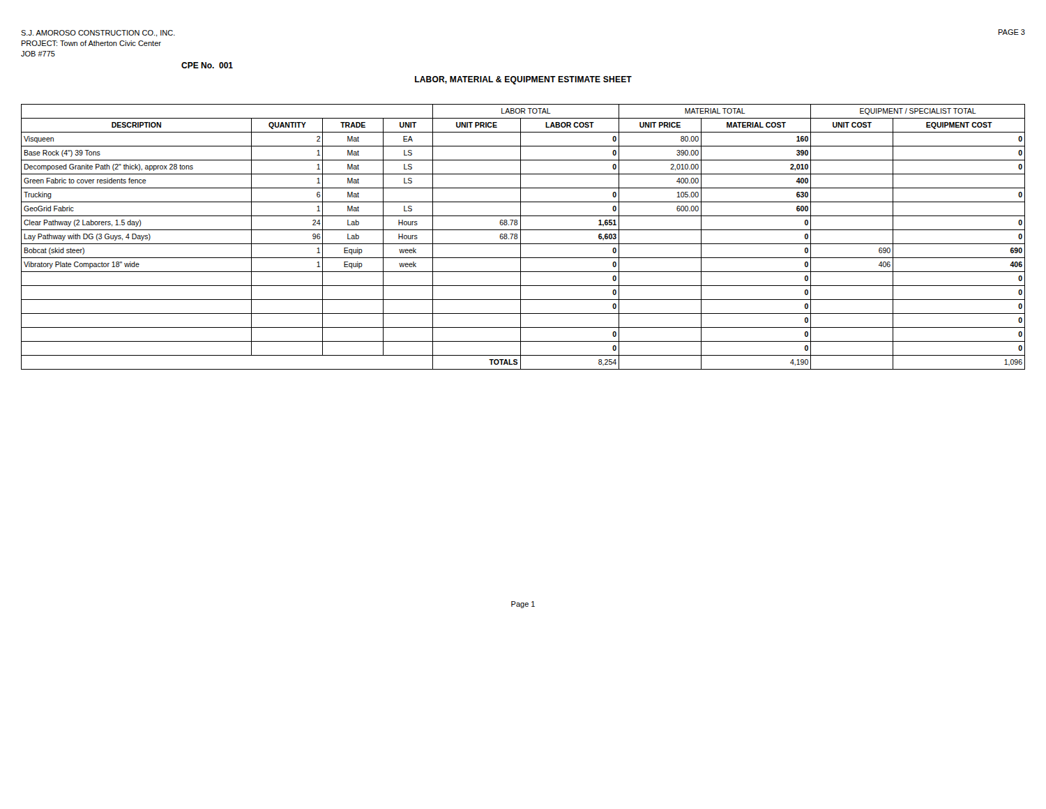S.J. AMOROSO CONSTRUCTION CO., INC.
PROJECT: Town of Atherton Civic Center
JOB #775
PAGE 3
CPE No. 001
LABOR, MATERIAL & EQUIPMENT ESTIMATE SHEET
| | LABOR TOTAL | MATERIAL TOTAL | EQUIPMENT / SPECIALIST TOTAL |
| DESCRIPTION | QUANTITY | TRADE | UNIT | UNIT PRICE | LABOR COST | UNIT PRICE | MATERIAL COST | UNIT COST | EQUIPMENT COST |
| Visqueen | 2 | Mat | EA | | 0 | 80.00 | 160 | | 0 |
| Base Rock (4") 39 Tons | 1 | Mat | LS | | 0 | 390.00 | 390 | | 0 |
| Decomposed Granite Path (2" thick), approx 28 tons | 1 | Mat | LS | | 0 | 2,010.00 | 2,010 | | 0 |
| Green Fabric to cover residents fence | 1 | Mat | LS | | | 400.00 | 400 | | |
| Trucking | 6 | Mat | | | 0 | 105.00 | 630 | | 0 |
| GeoGrid Fabric | 1 | Mat | LS | | 0 | 600.00 | 600 | | |
| Clear Pathway (2 Laborers, 1.5 day) | 24 | Lab | Hours | 68.78 | 1,651 | | 0 | | 0 |
| Lay Pathway with DG (3 Guys, 4 Days) | 96 | Lab | Hours | 68.78 | 6,603 | | 0 | | 0 |
| Bobcat (skid steer) | 1 | Equip | week | | 0 | | 0 | 690 | 690 |
| Vibratory Plate Compactor 18" wide | 1 | Equip | week | | 0 | | 0 | 406 | 406 |
| | | | | | 0 | | 0 | | 0 |
| | | | | | 0 | | 0 | | 0 |
| | | | | | 0 | | 0 | | 0 |
| | | | | | | | 0 | | 0 |
| | | | | | 0 | | 0 | | 0 |
| | | | | | 0 | | 0 | | 0 |
| | TOTALS | 8,254 | | 4,190 | | 1,096 |
Page 1